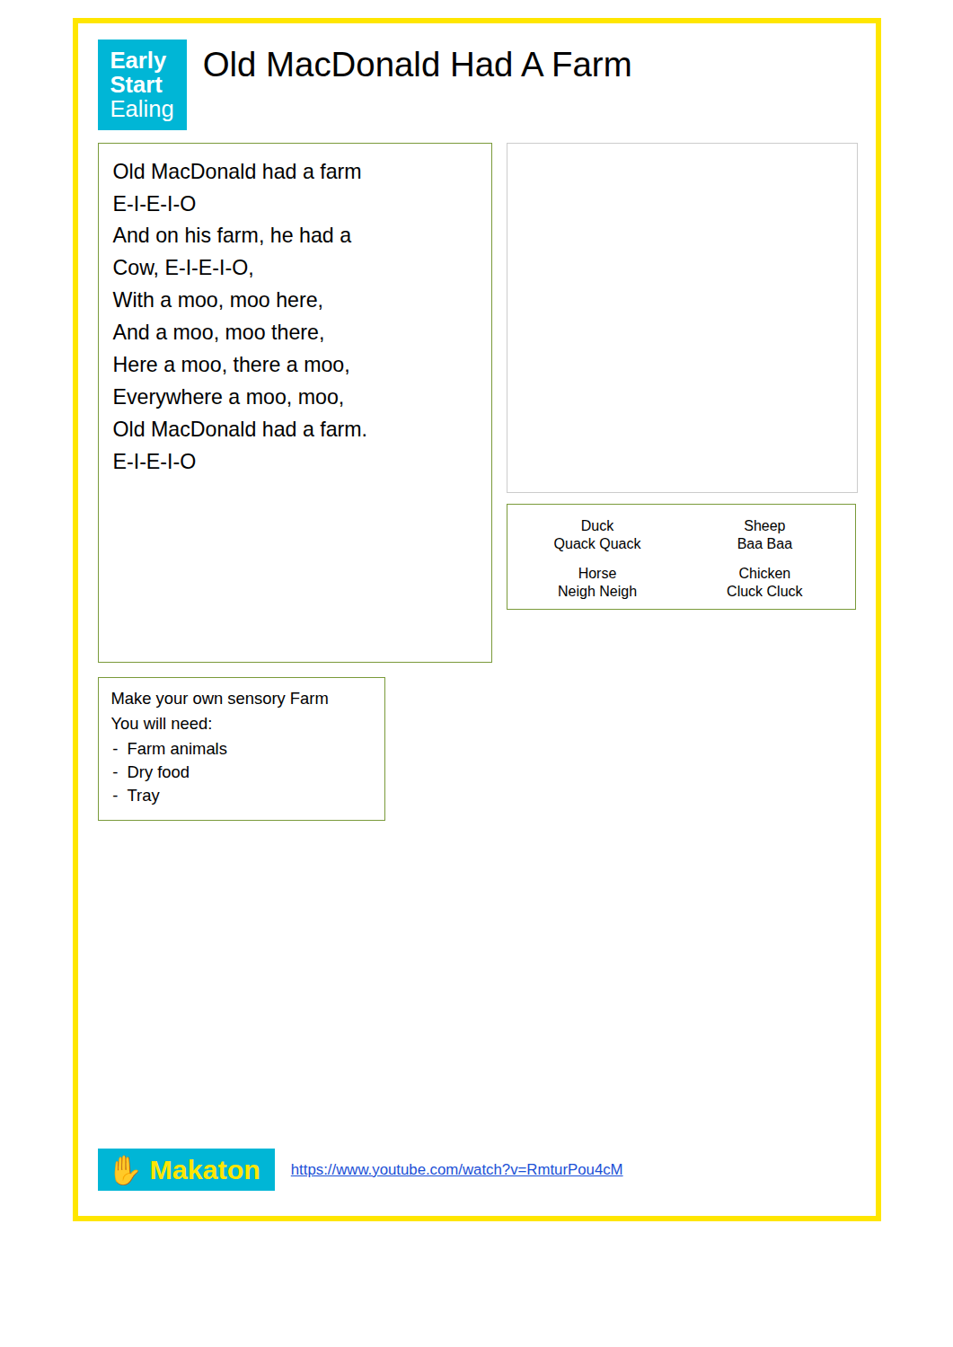Early
Start Ealing
Old MacDonald Had A Farm
Old MacDonald had a farm
E-I-E-I-O
And on his farm, he had a
Cow, E-I-E-I-O,
With a moo, moo here,
And a moo, moo there,
Here a moo, there a moo,
Everywhere a moo, moo,
Old MacDonald had a farm.
E-I-E-I-O
Duck
Quack Quack
Sheep
Baa Baa
Horse
Neigh Neigh
Chicken
Cluck Cluck
Make your own sensory Farm
You will need:
Farm animals
Dry food
Tray
✋Makaton
https://www.youtube.com/watch?v=RmturPou4cM